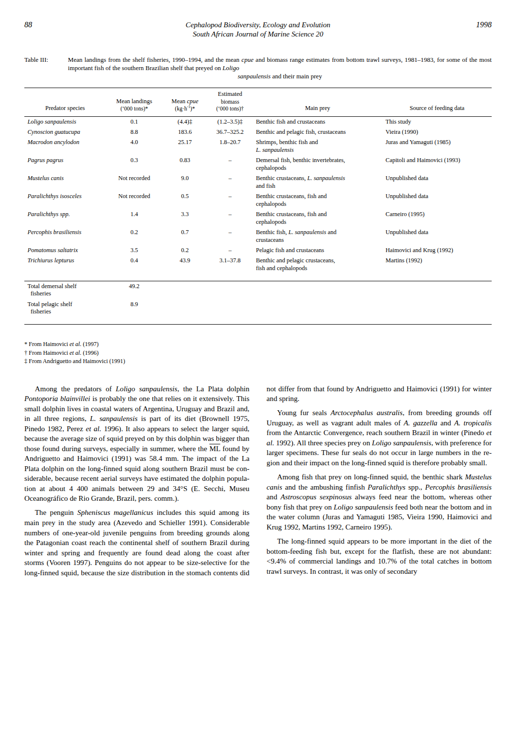88
Cephalopod Biodiversity, Ecology and Evolution South African Journal of Marine Science 20
1998
Table III:
Mean landings from the shelf fisheries, 1990–1994, and the mean cpue and biomass range estimates from bottom trawl surveys, 1981–1983, for some of the most important fish of the southern Brazilian shelf that preyed on Loligo sanpaulensis and their main prey
| Predator species | Mean landings (‘000 tons)* | Mean cpue (kg·h -1 )* | Estimated biomass (‘000 tons)† | Main prey | Source of feeding data |
| --- | --- | --- | --- | --- | --- |
| Loligo sanpaulensis | 0.1 | (4.4)‡ | (1.2–3.5)‡ | Benthic fish and crustaceans | This study |
| Cynoscion guatucupa | 8.8 | 183.6 | 36.7–325.2 | Benthic and pelagic fish, crustaceans | Vieira (1990) |
| Macrodon ancylodon | 4.0 | 25.17 | 1.8–20.7 | Shrimps, benthic fish and L. sanpaulensis | Juras and Yamaguti (1985) |
| Pagrus pagrus | 0.3 | 0.83 | – | Demersal fish, benthic invertebrates, cephalopods | Capitoli and Haimovici (1993) |
| Mustelus canis | Not recorded | 9.0 | – | Benthic crustaceans, L. sanpaulensis and fish | Unpublished data |
| Paralichthys isosceles | Not recorded | 0.5 | – | Benthic crustaceans, fish and cephalopods | Unpublished data |
| Paralichthys spp. | 1.4 | 3.3 | – | Benthic crustaceans, fish and cephalopods | Carneiro (1995) |
| Percophis brasiliensis | 0.2 | 0.7 | – | Benthic fish, L. sanpaulensis and crustaceans | Unpublished data |
| Pomatomus saltatrix | 3.5 | 0.2 | – | Pelagic fish and crustaceans | Haimovici and Krug (1992) |
| Trichiurus lepturus | 0.4 | 43.9 | 3.1–37.8 | Benthic and pelagic crustaceans, fish and cephalopods | Martins (1992) |
| Total demersal shelf fisheries | 49.2 | | | | |
| Total pelagic shelf fisheries | 8.9 | | | | |
* From Haimovici et al. (1997)
† From Haimovici et al. (1996)
‡ From Andriguetto and Haimovici (1991)
Among the predators of Loligo sanpaulensis, the La Plata dolphin Pontoporia blainvillei is probably the one that relies on it extensively. This small dolphin lives in coastal waters of Argentina, Uruguay and Brazil and, in all three regions, L. sanpaulensis is part of its diet (Brownell 1975, Pinedo 1982, Perez et al. 1996). It also appears to select the larger squid, because the average size of squid preyed on by this dolphin was bigger than those found during surveys, especially in summer, where the ML found by Andriguetto and Haimovici (1991) was 58.4 mm. The impact of the La Plata dolphin on the long-finned squid along southern Brazil must be considerable, because recent aerial surveys have estimated the dolphin population at about 4 400 animals between 29 and 34°S (E. Secchi, Museu Oceanográfico de Rio Grande, Brazil, pers. comm.).
The penguin Spheniscus magellanicus includes this squid among its main prey in the study area (Azevedo and Schieller 1991). Considerable numbers of one-year-old juvenile penguins from breeding grounds along the Patagonian coast reach the continental shelf of southern Brazil during winter and spring and frequently are found dead along the coast after storms (Vooren 1997). Penguins do not appear to be size-selective for the long-finned squid, because the size distribution in the stomach contents did not differ from that found by Andriguetto and Haimovici (1991) for winter and spring.
Young fur seals Arctocephalus australis, from breeding grounds off Uruguay, as well as vagrant adult males of A. gazzella and A. tropicalis from the Antarctic Convergence, reach southern Brazil in winter (Pinedo et al. 1992). All three species prey on Loligo sanpaulensis, with preference for larger specimens. These fur seals do not occur in large numbers in the region and their impact on the long-finned squid is therefore probably small.
Among fish that prey on long-finned squid, the benthic shark Mustelus canis and the ambushing finfish Paralichthys spp., Percophis brasiliensis and Astroscopus sexpinosus always feed near the bottom, whereas other bony fish that prey on Loligo sanpaulensis feed both near the bottom and in the water column (Juras and Yamaguti 1985, Vieira 1990, Haimovici and Krug 1992, Martins 1992, Carneiro 1995).
The long-finned squid appears to be more important in the diet of the bottom-feeding fish but, except for the flatfish, these are not abundant: <9.4% of commercial landings and 10.7% of the total catches in bottom trawl surveys. In contrast, it was only of secondary